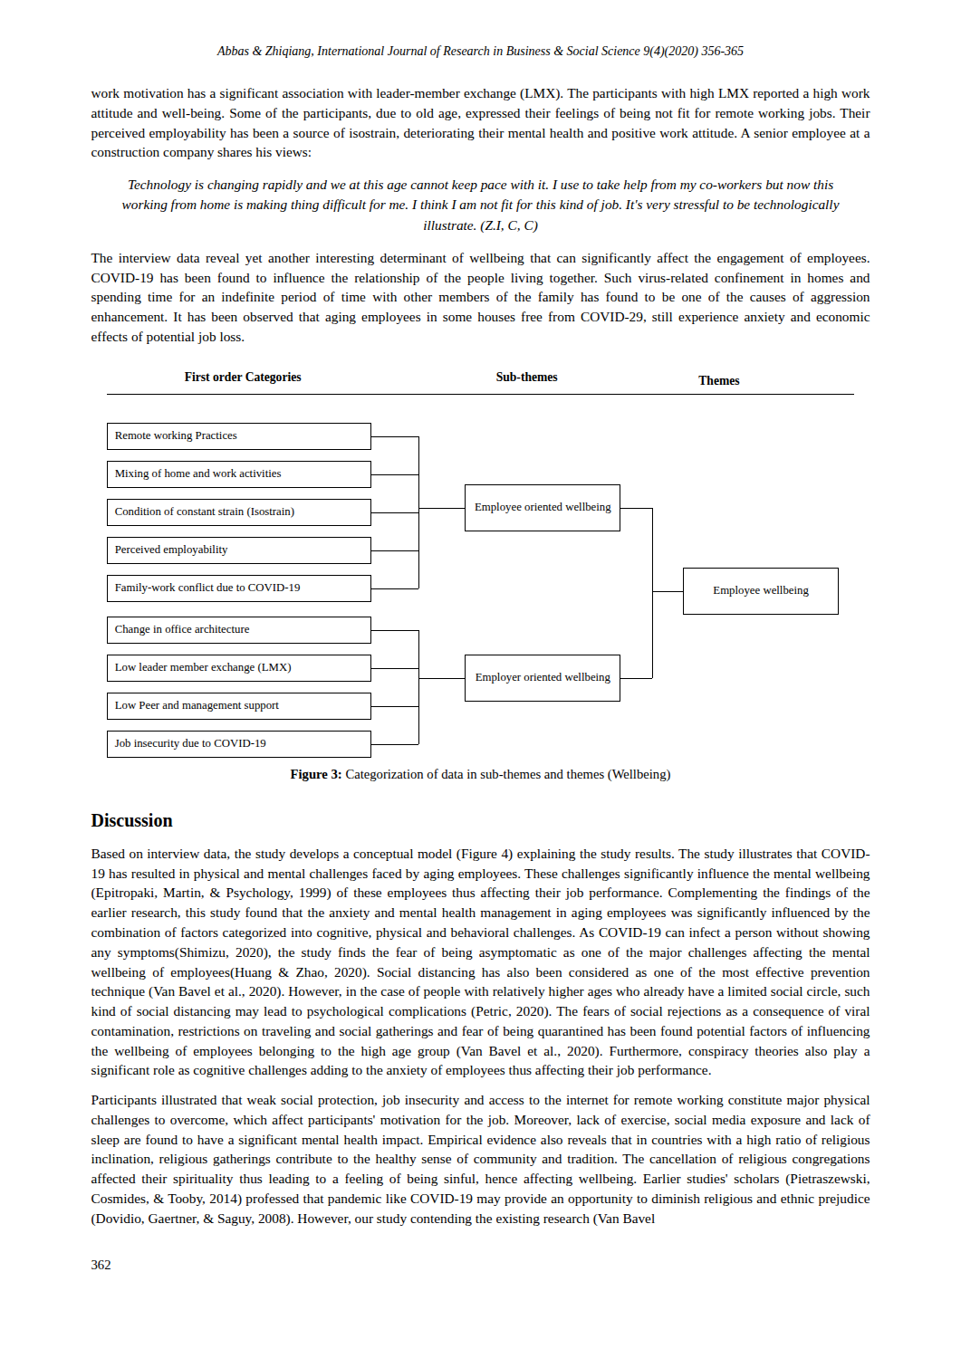Abbas & Zhiqiang, International Journal of Research in Business & Social Science 9(4)(2020) 356-365
work motivation has a significant association with leader-member exchange (LMX). The participants with high LMX reported a high work attitude and well-being. Some of the participants, due to old age, expressed their feelings of being not fit for remote working jobs. Their perceived employability has been a source of isostrain, deteriorating their mental health and positive work attitude. A senior employee at a construction company shares his views:
Technology is changing rapidly and we at this age cannot keep pace with it. I use to take help from my co-workers but now this working from home is making thing difficult for me. I think I am not fit for this kind of job. It's very stressful to be technologically illustrate. (Z.I, C, C)
The interview data reveal yet another interesting determinant of wellbeing that can significantly affect the engagement of employees. COVID-19 has been found to influence the relationship of the people living together. Such virus-related confinement in homes and spending time for an indefinite period of time with other members of the family has found to be one of the causes of aggression enhancement. It has been observed that aging employees in some houses free from COVID-29, still experience anxiety and economic effects of potential job loss.
First order Categories
Sub-themes
Themes
Remote working Practices
Mixing of home and work activities
Condition of constant strain (Isostrain)
Perceived employability
Family-work conflict due to COVID-19
Change in office architecture
Low leader member exchange (LMX)
Low Peer and management support
Job insecurity due to COVID-19
Employee oriented wellbeing
Employer oriented wellbeing
Employee wellbeing
Figure 3: Categorization of data in sub-themes and themes (Wellbeing)
Discussion
Based on interview data, the study develops a conceptual model (Figure 4) explaining the study results. The study illustrates that COVID-19 has resulted in physical and mental challenges faced by aging employees. These challenges significantly influence the mental wellbeing (Epitropaki, Martin, & Psychology, 1999) of these employees thus affecting their job performance. Complementing the findings of the earlier research, this study found that the anxiety and mental health management in aging employees was significantly influenced by the combination of factors categorized into cognitive, physical and behavioral challenges. As COVID-19 can infect a person without showing any symptoms(Shimizu, 2020), the study finds the fear of being asymptomatic as one of the major challenges affecting the mental wellbeing of employees(Huang & Zhao, 2020). Social distancing has also been considered as one of the most effective prevention technique (Van Bavel et al., 2020). However, in the case of people with relatively higher ages who already have a limited social circle, such kind of social distancing may lead to psychological complications (Petric, 2020). The fears of social rejections as a consequence of viral contamination, restrictions on traveling and social gatherings and fear of being quarantined has been found potential factors of influencing the wellbeing of employees belonging to the high age group (Van Bavel et al., 2020). Furthermore, conspiracy theories also play a significant role as cognitive challenges adding to the anxiety of employees thus affecting their job performance.
Participants illustrated that weak social protection, job insecurity and access to the internet for remote working constitute major physical challenges to overcome, which affect participants' motivation for the job. Moreover, lack of exercise, social media exposure and lack of sleep are found to have a significant mental health impact. Empirical evidence also reveals that in countries with a high ratio of religious inclination, religious gatherings contribute to the healthy sense of community and tradition. The cancellation of religious congregations affected their spirituality thus leading to a feeling of being sinful, hence affecting wellbeing. Earlier studies' scholars (Pietraszewski, Cosmides, & Tooby, 2014) professed that pandemic like COVID-19 may provide an opportunity to diminish religious and ethnic prejudice (Dovidio, Gaertner, & Saguy, 2008). However, our study contending the existing research (Van Bavel
362